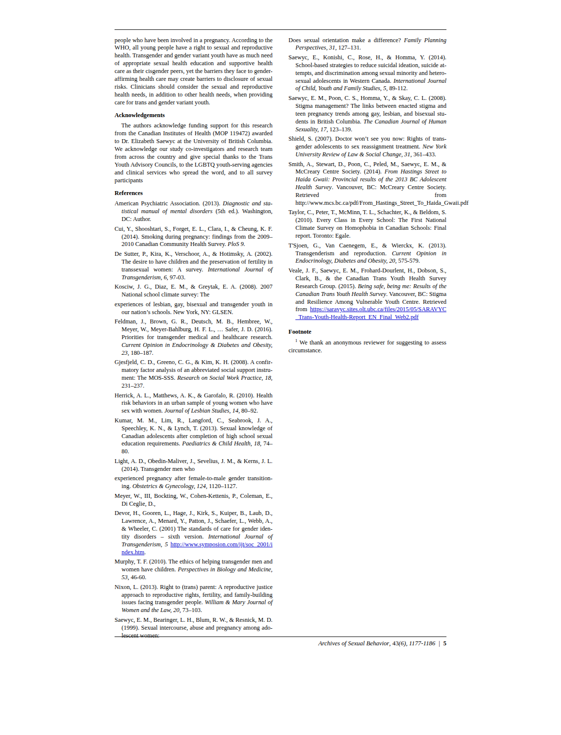people who have been involved in a pregnancy. According to the WHO, all young people have a right to sexual and reproductive health. Transgender and gender variant youth have as much need of appropriate sexual health education and supportive health care as their cisgender peers, yet the barriers they face to gender-affirming health care may create barriers to disclosure of sexual risks. Clinicians should consider the sexual and reproductive health needs, in addition to other health needs, when providing care for trans and gender variant youth.
Acknowledgements
The authors acknowledge funding support for this research from the Canadian Institutes of Health (MOP 119472) awarded to Dr. Elizabeth Saewyc at the University of British Columbia. We acknowledge our study co-investigators and research team from across the country and give special thanks to the Trans Youth Advisory Councils, to the LGBTQ youth-serving agencies and clinical services who spread the word, and to all survey participants
References
American Psychiatric Association. (2013). Diagnostic and statistical manual of mental disorders (5th ed.). Washington, DC: Author.
Cui, Y., Shooshtari, S., Forget, E. L., Clara, I., & Cheung, K. F. (2014). Smoking during pregnancy: findings from the 2009–2010 Canadian Community Health Survey. PloS 9.
De Sutter, P., Kira, K., Verschoor, A., & Hotimsky, A. (2002). The desire to have children and the preservation of fertility in transsexual women: A survey. International Journal of Transgenderism, 6, 97-03.
Kosciw, J. G., Diaz, E. M., & Greytak, E. A. (2008). 2007 National school climate survey: The
experiences of lesbian, gay, bisexual and transgender youth in our nation’s schools. New York, NY: GLSEN.
Feldman, J., Brown, G. R., Deutsch, M. B., Hembree, W., Meyer, W., Meyer-Bahlburg, H. F. L., … Safer, J. D. (2016). Priorities for transgender medical and healthcare research. Current Opinion in Endocrinology & Diabetes and Obesity, 23, 180–187.
Gjesfjeld, C. D., Greeno, C. G., & Kim, K. H. (2008). A confirmatory factor analysis of an abbreviated social support instrument: The MOS-SSS. Research on Social Work Practice, 18, 231–237.
Herrick, A. L., Matthews, A. K., & Garofalo, R. (2010). Health risk behaviors in an urban sample of young women who have sex with women. Journal of Lesbian Studies, 14, 80–92.
Kumar, M. M., Lim, R., Langford, C., Seabrook, J. A., Speechley, K. N., & Lynch, T. (2013). Sexual knowledge of Canadian adolescents after completion of high school sexual education requirements. Paediatrics & Child Health, 18, 74–80.
Light, A. D., Obedin-Maliver, J., Sevelius, J. M., & Kerns, J. L. (2014). Transgender men who
experienced pregnancy after female-to-male gender transitioning. Obstetrics & Gynecology, 124, 1120–1127.
Meyer, W., III, Bockting, W., Cohen-Kettenis, P., Coleman, E., Di Ceglie, D.,
Devor, H., Gooren, L., Hage, J., Kirk, S., Kuiper, B., Laub, D., Lawrence, A., Menard, Y., Patton, J., Schaefer, L., Webb, A., & Wheeler, C. (2001) The standards of care for gender identity disorders – sixth version. International Journal of Transgenderism, 5 http://www.symposion.com/ijt/soc_2001/index.htm.
Murphy, T. F. (2010). The ethics of helping transgender men and women have children. Perspectives in Biology and Medicine, 53, 46-60.
Nixon, L. (2013). Right to (trans) parent: A reproductive justice approach to reproductive rights, fertility, and family-building issues facing transgender people. William & Mary Journal of Women and the Law, 20, 73–103.
Saewyc, E. M., Bearinger, L. H., Blum, R. W., & Resnick, M. D. (1999). Sexual intercourse, abuse and pregnancy among adolescent women:
Does sexual orientation make a difference? Family Planning Perspectives, 31, 127–131.
Saewyc, E., Konishi, C., Rose, H., & Homma, Y. (2014). School-based strategies to reduce suicidal ideation, suicide attempts, and discrimination among sexual minority and heterosexual adolescents in Western Canada. International Journal of Child, Youth and Family Studies, 5, 89-112.
Saewyc, E. M., Poon, C. S., Homma, Y., & Skay, C. L. (2008). Stigma management? The links between enacted stigma and teen pregnancy trends among gay, lesbian, and bisexual students in British Columbia. The Canadian Journal of Human Sexuality, 17, 123–139.
Shield, S. (2007). Doctor won’t see you now: Rights of transgender adolescents to sex reassignment treatment. New York University Review of Law & Social Change, 31, 361–433.
Smith, A., Stewart, D., Poon, C., Peled, M., Saewyc, E. M., & McCreary Centre Society. (2014). From Hastings Street to Haida Gwaii: Provincial results of the 2013 BC Adolescent Health Survey. Vancouver, BC: McCreary Centre Society. Retrieved from http://www.mcs.bc.ca/pdf/From_Hastings_Street_To_Haida_Gwaii.pdf
Taylor, C., Peter, T., McMinn, T. L., Schachter, K., & Beldom, S. (2010). Every Class in Every School: The First National Climate Survey on Homophobia in Canadian Schools: Final report. Toronto: Egale.
T'Sjoen, G., Van Caenegem, E., & Wierckx, K. (2013). Transgenderism and reproduction. Current Opinion in Endocrinology, Diabetes and Obesity, 20, 575-579.
Veale, J. F., Saewyc, E. M., Frohard-Dourlent, H., Dobson, S., Clark, B., & the Canadian Trans Youth Health Survey Research Group. (2015). Being safe, being me: Results of the Canadian Trans Youth Health Survey. Vancouver, BC: Stigma and Resilience Among Vulnerable Youth Centre. Retrieved from https://saravyc.sites.olt.ubc.ca/files/2015/05/SARAVYC_Trans-Youth-Health-Report_EN_Final_Web2.pdf
Footnote
1 We thank an anonymous reviewer for suggesting to assess circumstance.
Archives of Sexual Behavior, 43(6), 1177-1186 | 5